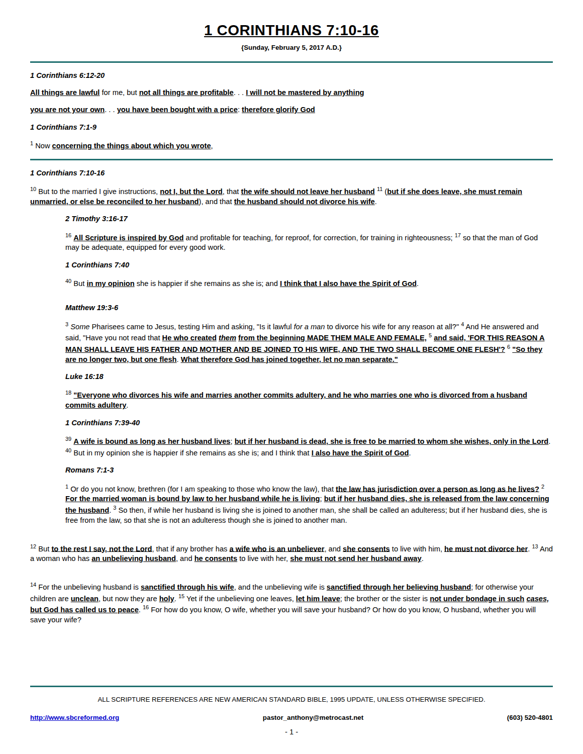1 CORINTHIANS 7:10-16
{Sunday, February 5, 2017 A.D.}
1 Corinthians 6:12-20
All things are lawful for me, but not all things are profitable. . . I will not be mastered by anything
you are not your own. . . you have been bought with a price: therefore glorify God
1 Corinthians 7:1-9
1 Now concerning the things about which you wrote,
1 Corinthians 7:10-16
10 But to the married I give instructions, not I, but the Lord, that the wife should not leave her husband 11 (but if she does leave, she must remain unmarried, or else be reconciled to her husband), and that the husband should not divorce his wife.
2 Timothy 3:16-17
16 All Scripture is inspired by God and profitable for teaching, for reproof, for correction, for training in righteousness; 17 so that the man of God may be adequate, equipped for every good work.
1 Corinthians 7:40
40 But in my opinion she is happier if she remains as she is; and I think that I also have the Spirit of God.
Matthew 19:3-6
3 Some Pharisees came to Jesus, testing Him and asking, "Is it lawful for a man to divorce his wife for any reason at all?" 4 And He answered and said, "Have you not read that He who created them from the beginning MADE THEM MALE AND FEMALE, 5 and said, 'FOR THIS REASON A MAN SHALL LEAVE HIS FATHER AND MOTHER AND BE JOINED TO HIS WIFE, AND THE TWO SHALL BECOME ONE FLESH'? 6 "So they are no longer two, but one flesh. What therefore God has joined together, let no man separate."
Luke 16:18
18 "Everyone who divorces his wife and marries another commits adultery, and he who marries one who is divorced from a husband commits adultery.
1 Corinthians 7:39-40
39 A wife is bound as long as her husband lives; but if her husband is dead, she is free to be married to whom she wishes, only in the Lord. 40 But in my opinion she is happier if she remains as she is; and I think that I also have the Spirit of God.
Romans 7:1-3
1 Or do you not know, brethren (for I am speaking to those who know the law), that the law has jurisdiction over a person as long as he lives? 2 For the married woman is bound by law to her husband while he is living; but if her husband dies, she is released from the law concerning the husband. 3 So then, if while her husband is living she is joined to another man, she shall be called an adulteress; but if her husband dies, she is free from the law, so that she is not an adulteress though she is joined to another man.
12 But to the rest I say, not the Lord, that if any brother has a wife who is an unbeliever, and she consents to live with him, he must not divorce her. 13 And a woman who has an unbelieving husband, and he consents to live with her, she must not send her husband away.
14 For the unbelieving husband is sanctified through his wife, and the unbelieving wife is sanctified through her believing husband; for otherwise your children are unclean, but now they are holy. 15 Yet if the unbelieving one leaves, let him leave; the brother or the sister is not under bondage in such cases, but God has called us to peace. 16 For how do you know, O wife, whether you will save your husband? Or how do you know, O husband, whether you will save your wife?
ALL SCRIPTURE REFERENCES ARE NEW AMERICAN STANDARD BIBLE, 1995 UPDATE, UNLESS OTHERWISE SPECIFIED.
http://www.sbcreformed.org pastor_anthony@metrocast.net (603) 520-4801
- 1 -